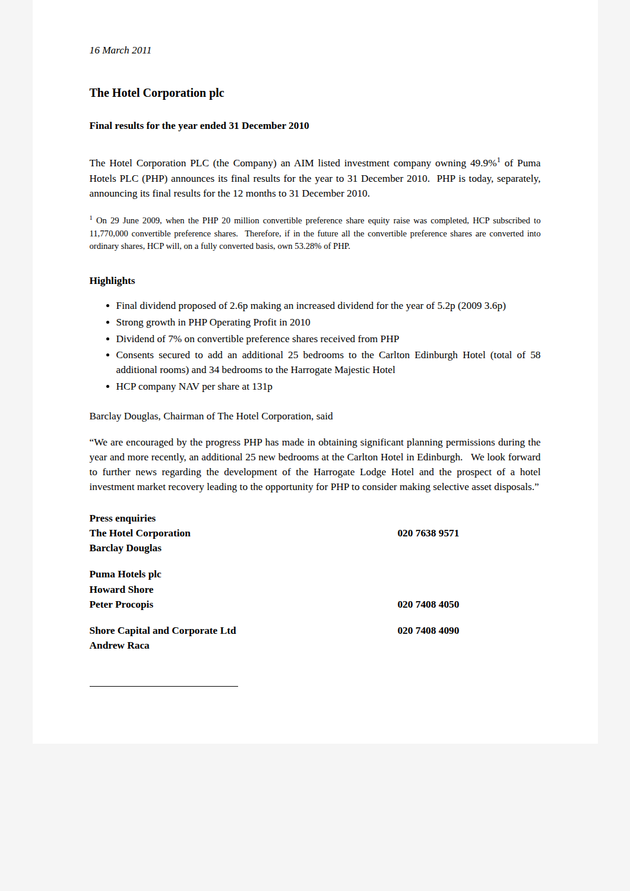16 March 2011
The Hotel Corporation plc
Final results for the year ended 31 December 2010
The Hotel Corporation PLC (the Company) an AIM listed investment company owning 49.9%1 of Puma Hotels PLC (PHP) announces its final results for the year to 31 December 2010. PHP is today, separately, announcing its final results for the 12 months to 31 December 2010.
1 On 29 June 2009, when the PHP 20 million convertible preference share equity raise was completed, HCP subscribed to 11,770,000 convertible preference shares. Therefore, if in the future all the convertible preference shares are converted into ordinary shares, HCP will, on a fully converted basis, own 53.28% of PHP.
Highlights
Final dividend proposed of 2.6p making an increased dividend for the year of 5.2p (2009 3.6p)
Strong growth in PHP Operating Profit in 2010
Dividend of 7% on convertible preference shares received from PHP
Consents secured to add an additional 25 bedrooms to the Carlton Edinburgh Hotel (total of 58 additional rooms) and 34 bedrooms to the Harrogate Majestic Hotel
HCP company NAV per share at 131p
Barclay Douglas, Chairman of The Hotel Corporation, said
“We are encouraged by the progress PHP has made in obtaining significant planning permissions during the year and more recently, an additional 25 new bedrooms at the Carlton Hotel in Edinburgh. We look forward to further news regarding the development of the Harrogate Lodge Hotel and the prospect of a hotel investment market recovery leading to the opportunity for PHP to consider making selective asset disposals.”
| Press enquiries | |
| The Hotel Corporation | 020 7638 9571 |
| Barclay Douglas | |
| Puma Hotels plc | |
| Howard Shore | |
| Peter Procopis | 020 7408 4050 |
| Shore Capital and Corporate Ltd | 020 7408 4090 |
| Andrew Raca | |